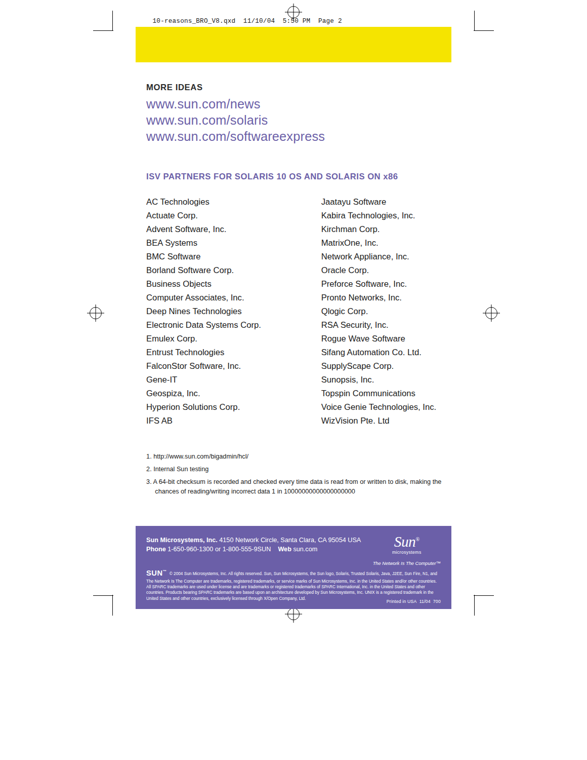10-reasons_BRO_V8.qxd 11/10/04 5:50 PM Page 2
MORE IDEAS
www.sun.com/news www.sun.com/solaris www.sun.com/softwareexpress
ISV PARTNERS FOR SOLARIS 10 OS AND SOLARIS ON x86
AC Technologies
Actuate Corp.
Advent Software, Inc.
BEA Systems
BMC Software
Borland Software Corp.
Business Objects
Computer Associates, Inc.
Deep Nines Technologies
Electronic Data Systems Corp.
Emulex Corp.
Entrust Technologies
FalconStor Software, Inc.
Gene-IT
Geospiza, Inc.
Hyperion Solutions Corp.
IFS AB
Jaatayu Software
Kabira Technologies, Inc.
Kirchman Corp.
MatrixOne, Inc.
Network Appliance, Inc.
Oracle Corp.
Preforce Software, Inc.
Pronto Networks, Inc.
Qlogic Corp.
RSA Security, Inc.
Rogue Wave Software
Sifang Automation Co. Ltd.
SupplyScape Corp.
Sunopsis, Inc.
Topspin Communications
Voice Genie Technologies, Inc.
WizVision Pte. Ltd
1. http://www.sun.com/bigadmin/hcl/
2. Internal Sun testing
3. A 64-bit checksum is recorded and checked every time data is read from or written to disk, making the chances of reading/writing incorrect data 1 in 10000000000000000000
Sun Microsystems, Inc. 4150 Network Circle, Santa Clara, CA 95054 USA
Phone 1-650-960-1300 or 1-800-555-9SUN Web sun.com
Sun®
microsystems
The Network Is The Computer™
SUN™ © 2004 Sun Microsystems, Inc. All rights reserved. Sun, Sun Microsystems, the Sun logo, Solaris, Trusted Solaris, Java, J2EE, Sun Fire, N1, and The Network Is The Computer are trademarks, registered trademarks, or service marks of Sun Microsystems, Inc. in the United States and/or other countries. All SPARC trademarks are used under license and are trademarks or registered trademarks of SPARC International, Inc. in the United States and other countries. Products bearing SPARC trademarks are based upon an architecture developed by Sun Microsystems, Inc. UNIX is a registered trademark in the United States and other countries, exclusively licensed through X/Open Company, Ltd.
Printed in USA 11/04 700